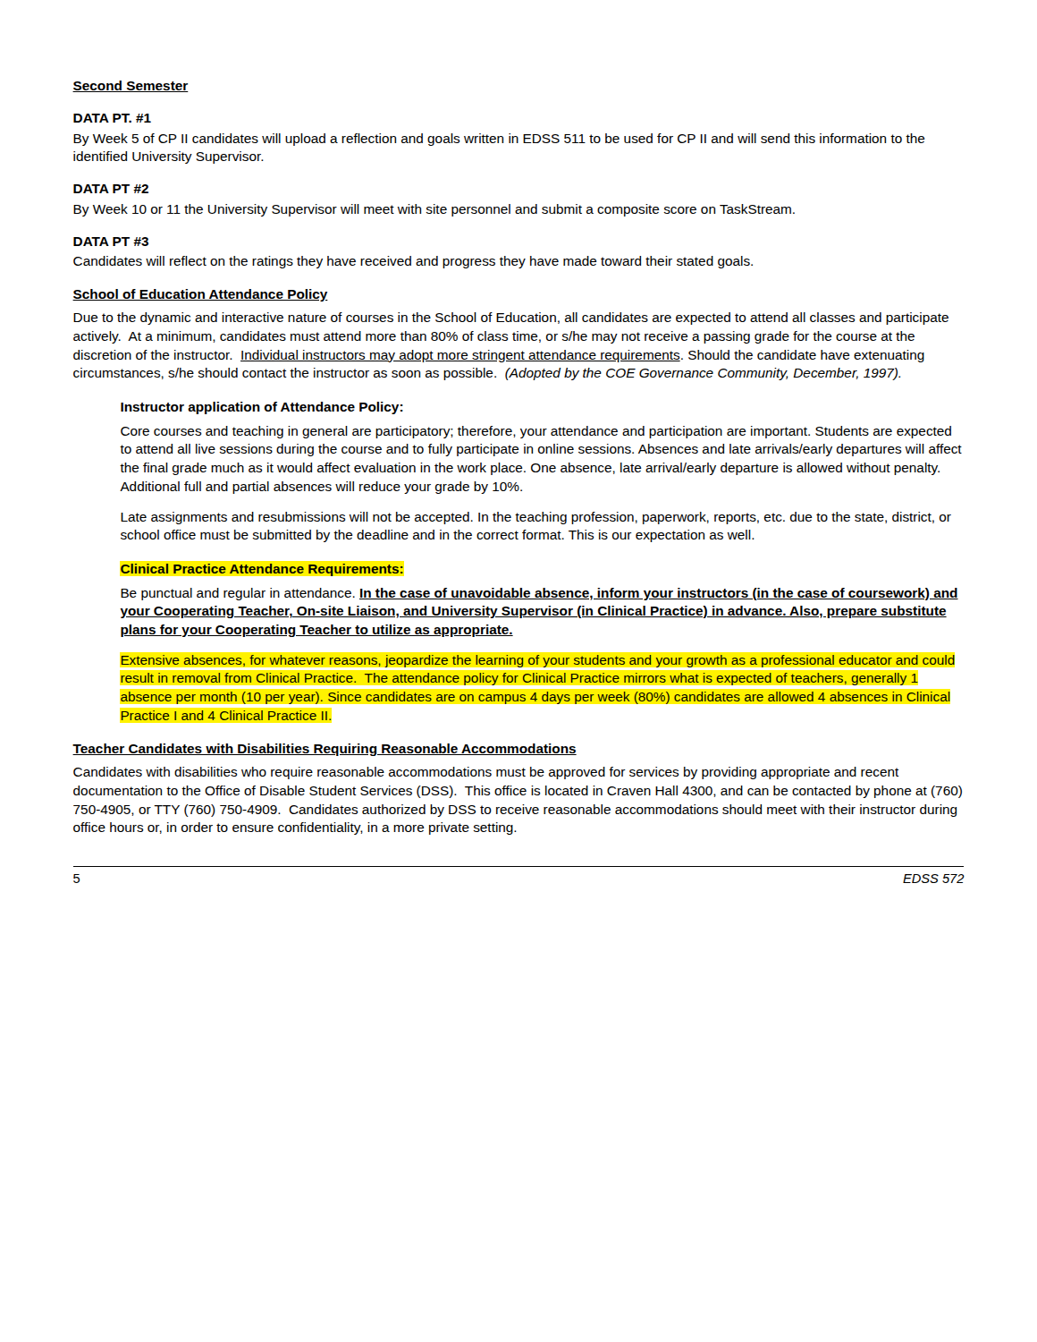Second Semester
DATA PT. #1
By Week 5 of CP II candidates will upload a reflection and goals written in EDSS 511 to be used for CP II and will send this information to the identified University Supervisor.
DATA PT #2
By Week 10 or 11 the University Supervisor will meet with site personnel and submit a composite score on TaskStream.
DATA PT #3
Candidates will reflect on the ratings they have received and progress they have made toward their stated goals.
School of Education Attendance Policy
Due to the dynamic and interactive nature of courses in the School of Education, all candidates are expected to attend all classes and participate actively. At a minimum, candidates must attend more than 80% of class time, or s/he may not receive a passing grade for the course at the discretion of the instructor. Individual instructors may adopt more stringent attendance requirements. Should the candidate have extenuating circumstances, s/he should contact the instructor as soon as possible. (Adopted by the COE Governance Community, December, 1997).
Instructor application of Attendance Policy:
Core courses and teaching in general are participatory; therefore, your attendance and participation are important. Students are expected to attend all live sessions during the course and to fully participate in online sessions. Absences and late arrivals/early departures will affect the final grade much as it would affect evaluation in the work place. One absence, late arrival/early departure is allowed without penalty. Additional full and partial absences will reduce your grade by 10%.
Late assignments and resubmissions will not be accepted. In the teaching profession, paperwork, reports, etc. due to the state, district, or school office must be submitted by the deadline and in the correct format. This is our expectation as well.
Clinical Practice Attendance Requirements:
Be punctual and regular in attendance. In the case of unavoidable absence, inform your instructors (in the case of coursework) and your Cooperating Teacher, On-site Liaison, and University Supervisor (in Clinical Practice) in advance. Also, prepare substitute plans for your Cooperating Teacher to utilize as appropriate.
Extensive absences, for whatever reasons, jeopardize the learning of your students and your growth as a professional educator and could result in removal from Clinical Practice. The attendance policy for Clinical Practice mirrors what is expected of teachers, generally 1 absence per month (10 per year). Since candidates are on campus 4 days per week (80%) candidates are allowed 4 absences in Clinical Practice I and 4 Clinical Practice II.
Teacher Candidates with Disabilities Requiring Reasonable Accommodations
Candidates with disabilities who require reasonable accommodations must be approved for services by providing appropriate and recent documentation to the Office of Disable Student Services (DSS). This office is located in Craven Hall 4300, and can be contacted by phone at (760) 750-4905, or TTY (760) 750-4909. Candidates authorized by DSS to receive reasonable accommodations should meet with their instructor during office hours or, in order to ensure confidentiality, in a more private setting.
5 EDSS 572